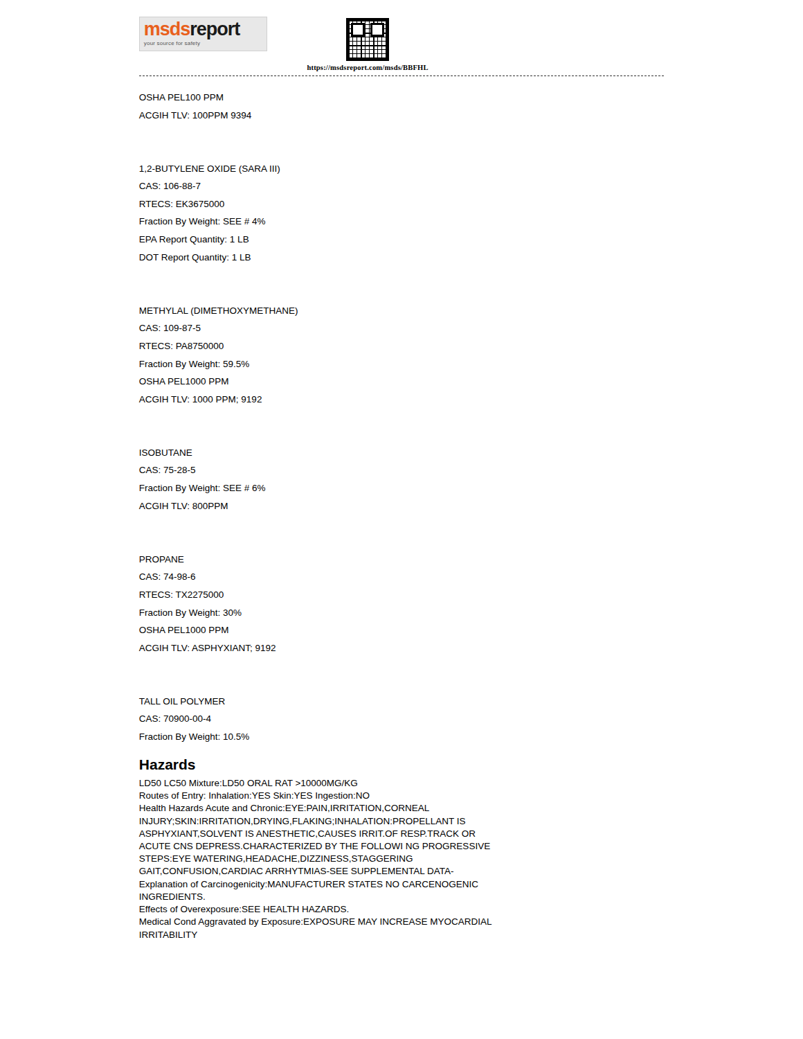msds report
your source for safety
https://msdsreport.com/msds/BBFHL
OSHA PEL100 PPM
ACGIH TLV: 100PPM 9394
1,2-BUTYLENE OXIDE (SARA III)
CAS: 106-88-7
RTECS: EK3675000
Fraction By Weight: SEE # 4%
EPA Report Quantity: 1 LB
DOT Report Quantity: 1 LB
METHYLAL (DIMETHOXYMETHANE)
CAS: 109-87-5
RTECS: PA8750000
Fraction By Weight: 59.5%
OSHA PEL1000 PPM
ACGIH TLV: 1000 PPM; 9192
ISOBUTANE
CAS: 75-28-5
Fraction By Weight: SEE # 6%
ACGIH TLV: 800PPM
PROPANE
CAS: 74-98-6
RTECS: TX2275000
Fraction By Weight: 30%
OSHA PEL1000 PPM
ACGIH TLV: ASPHYXIANT; 9192
TALL OIL POLYMER
CAS: 70900-00-4
Fraction By Weight: 10.5%
Hazards
LD50 LC50 Mixture:LD50 ORAL RAT >10000MG/KG
Routes of Entry: Inhalation:YES Skin:YES Ingestion:NO
Health Hazards Acute and Chronic:EYE:PAIN,IRRITATION,CORNEAL
INJURY;SKIN:IRRITATION,DRYING,FLAKING;INHALATION:PROPELLANT IS
ASPHYXIANT,SOLVENT IS ANESTHETIC,CAUSES IRRIT.OF RESP.TRACK OR
ACUTE CNS DEPRESS.CHARACTERIZED BY THE FOLLOWI NG PROGRESSIVE
STEPS:EYE WATERING,HEADACHE,DIZZINESS,STAGGERING
GAIT,CONFUSION,CARDIAC ARRHYTMIAS-SEE SUPPLEMENTAL DATA-
Explanation of Carcinogenicity:MANUFACTURER STATES NO CARCENOGENIC
INGREDIENTS.
Effects of Overexposure:SEE HEALTH HAZARDS.
Medical Cond Aggravated by Exposure:EXPOSURE MAY INCREASE MYOCARDIAL
IRRITABILITY